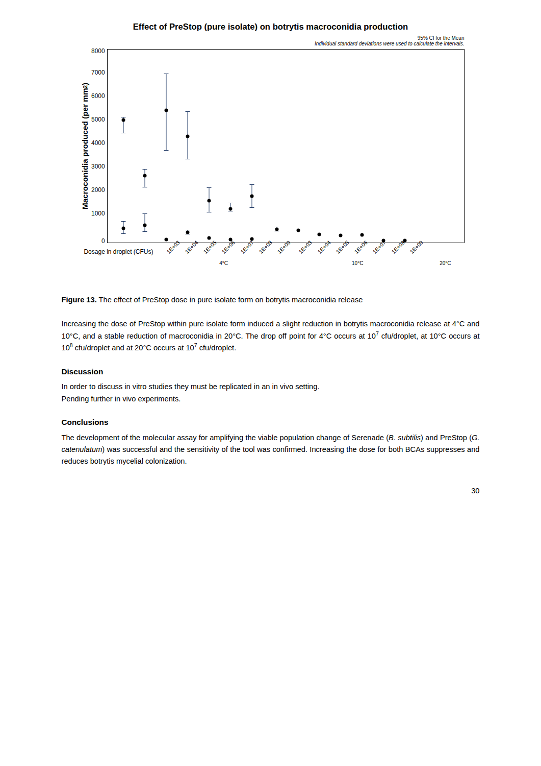Effect of PreStop (pure isolate) on botrytis macroconidia production
95% CI for the Mean Individual standard deviations were used to calculate the intervals.
Macroconidia produced (per mm2)
8000 7000 6000 5000 4000 3000 2000 1000 0
Dosage in droplet (CFUs)
1E+03 1E+04 1E+05 1E+06 1E+07 1E+08 1E+09 1E+03 1E+04 1E+05 1E+06 1E+07 1E+08 1E+09 4°C 10°C 20°C
Figure 13. The effect of PreStop dose in pure isolate form on botrytis macroconidia release
Increasing the dose of PreStop within pure isolate form induced a slight reduction in botrytis macroconidia release at 4°C and 10°C, and a stable reduction of macroconidia in 20°C. The drop off point for 4°C occurs at 107 cfu/droplet, at 10°C occurs at 108 cfu/droplet and at 20°C occurs at 107 cfu/droplet.
Discussion
In order to discuss in vitro studies they must be replicated in an in vivo setting.
Pending further in vivo experiments.
Conclusions
The development of the molecular assay for amplifying the viable population change of Serenade (B. subtilis) and PreStop (G. catenulatum) was successful and the sensitivity of the tool was confirmed. Increasing the dose for both BCAs suppresses and reduces botrytis mycelial colonization.
30